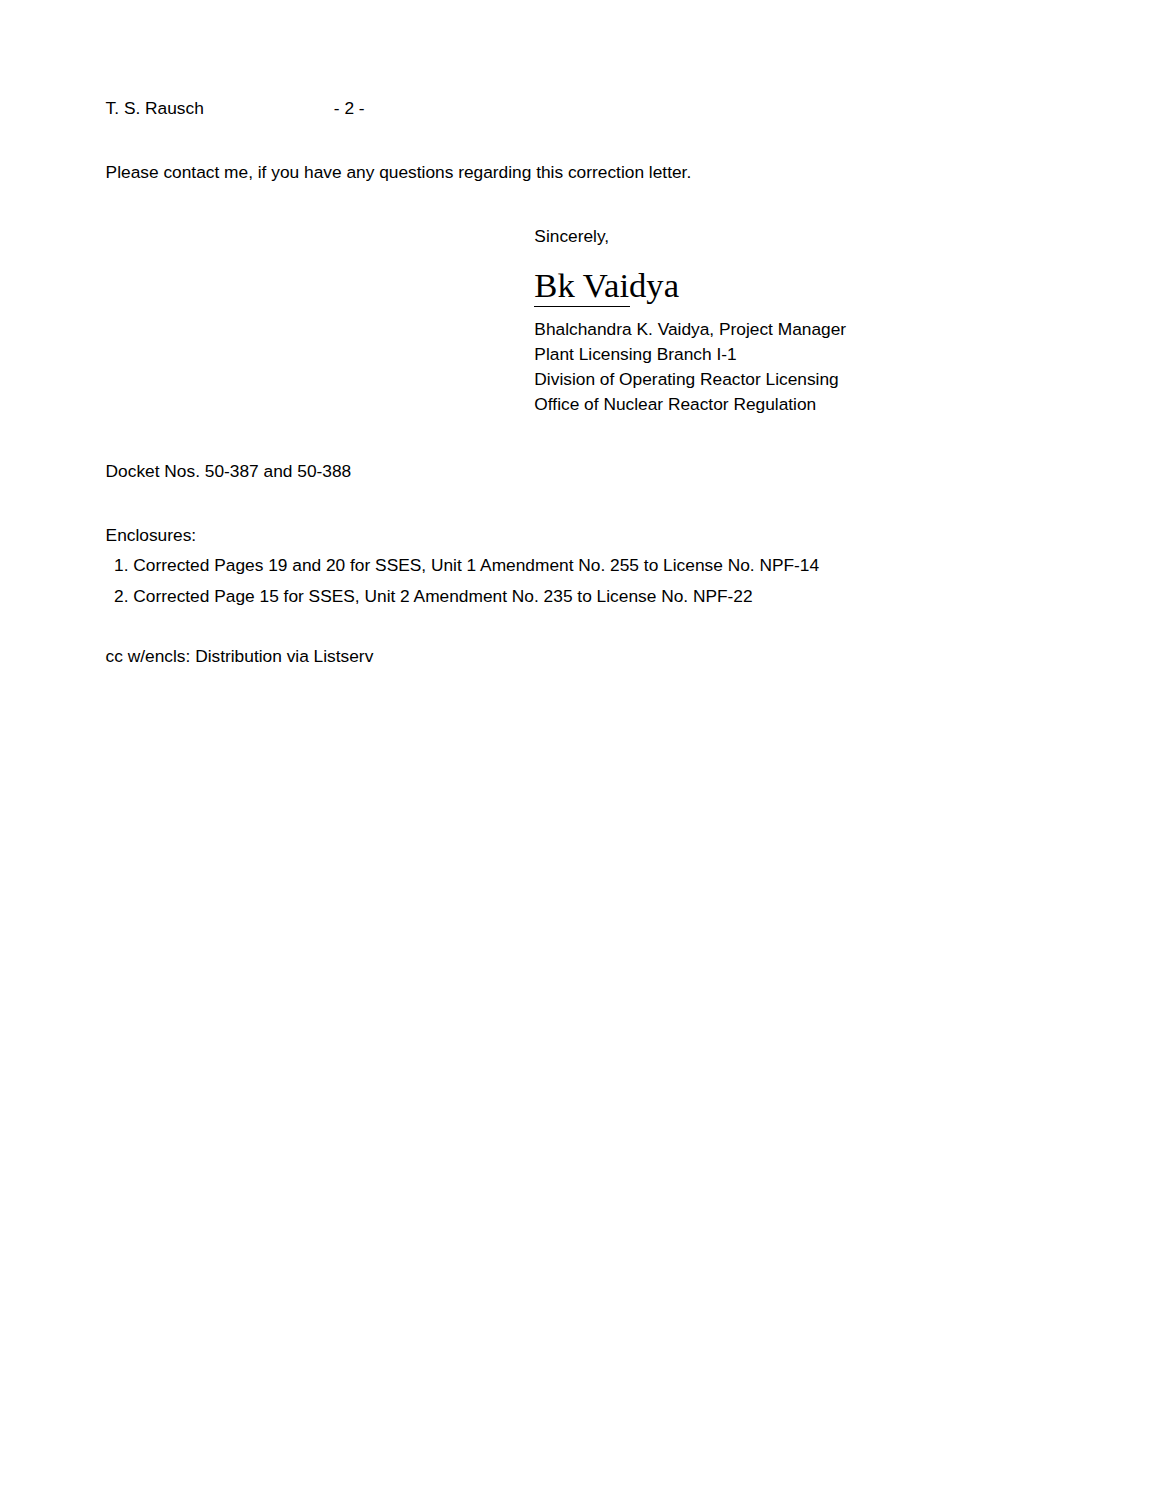T. S. Rausch - 2 -
Please contact me, if you have any questions regarding this correction letter.
Sincerely,
Bk Vaidya
Bhalchandra K. Vaidya, Project Manager
Plant Licensing Branch I-1
Division of Operating Reactor Licensing
Office of Nuclear Reactor Regulation
Docket Nos. 50-387 and 50-388
Enclosures:
Corrected Pages 19 and 20 for SSES, Unit 1 Amendment No. 255 to License No. NPF-14
Corrected Page 15 for SSES, Unit 2 Amendment No. 235 to License No. NPF-22
cc w/encls: Distribution via Listserv